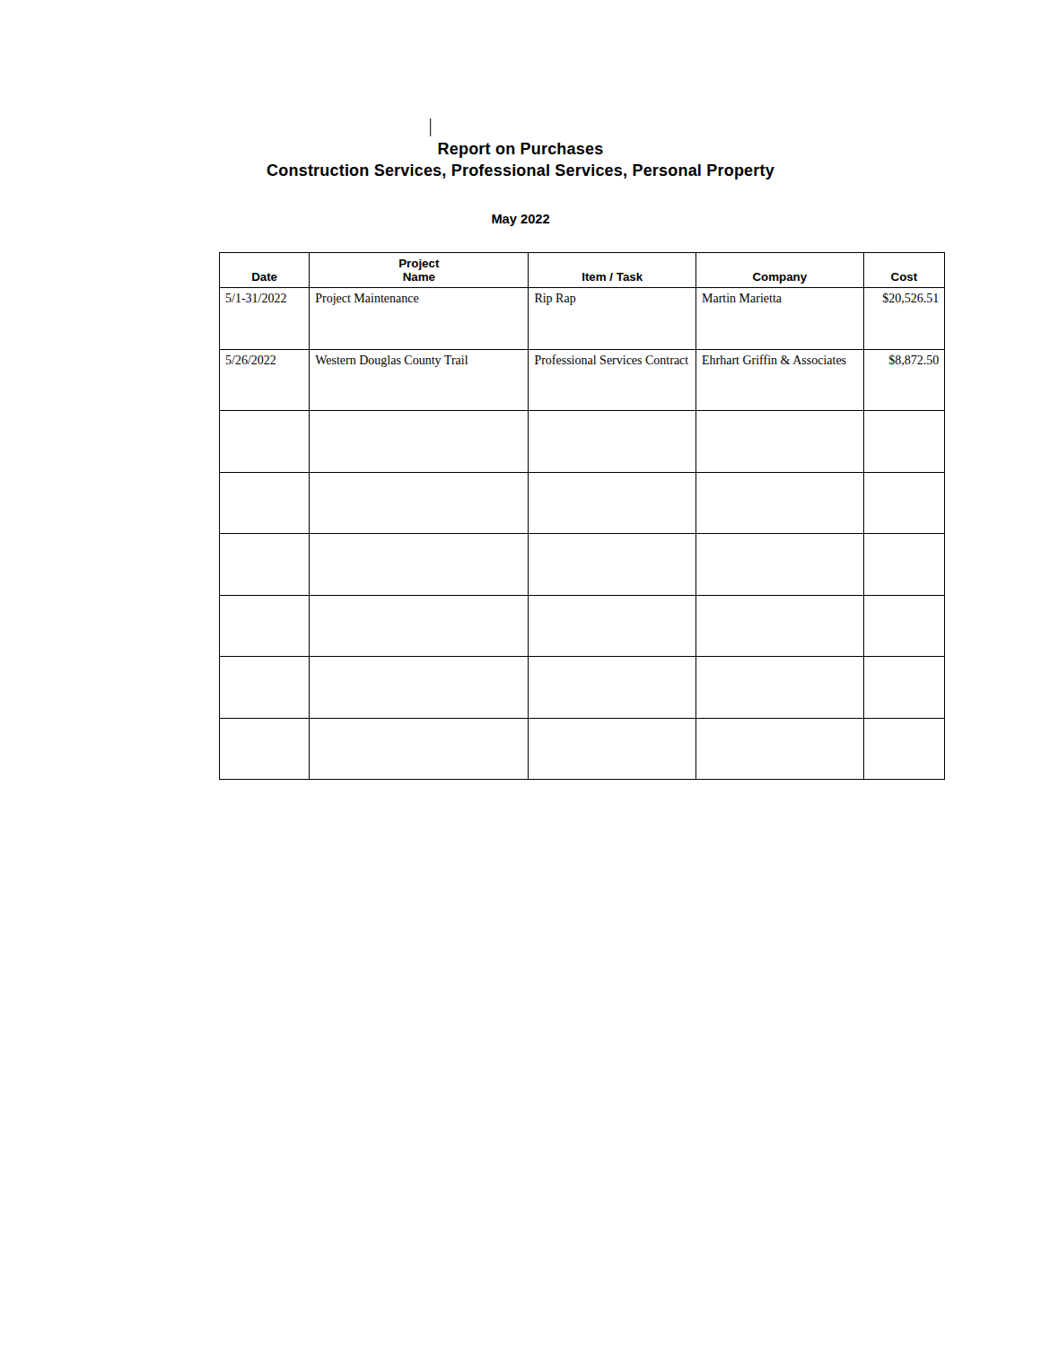Report on Purchases
Construction Services, Professional Services, Personal Property
May 2022
| Date | Project Name | Item / Task | Company | Cost |
| --- | --- | --- | --- | --- |
| 5/1-31/2022 | Project Maintenance | Rip Rap | Martin Marietta | $20,526.51 |
| 5/26/2022 | Western Douglas County Trail | Professional Services Contract | Ehrhart Griffin & Associates | $8,872.50 |